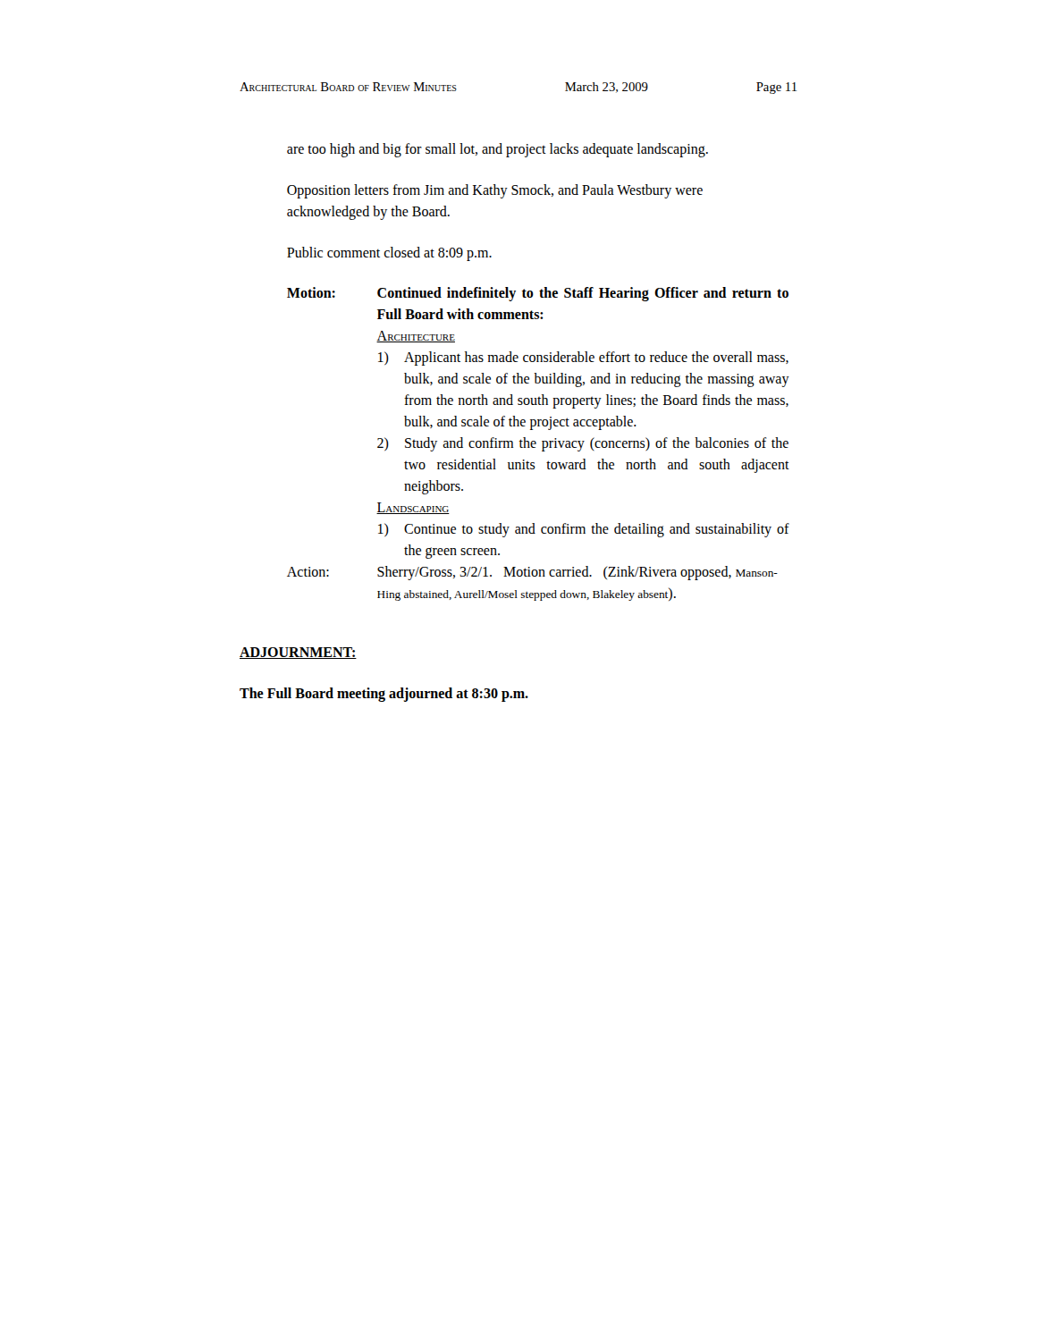Architectural Board of Review Minutes March 23, 2009 Page 11
are too high and big for small lot, and project lacks adequate landscaping.
Opposition letters from Jim and Kathy Smock, and Paula Westbury were acknowledged by the Board.
Public comment closed at 8:09 p.m.
Motion:
Continued indefinitely to the Staff Hearing Officer and return to Full Board with comments:
Architecture
1) Applicant has made considerable effort to reduce the overall mass, bulk, and scale of the building, and in reducing the massing away from the north and south property lines; the Board finds the mass, bulk, and scale of the project acceptable.
2) Study and confirm the privacy (concerns) of the balconies of the two residential units toward the north and south adjacent neighbors.
Landscaping
1) Continue to study and confirm the detailing and sustainability of the green screen.
Action:
Sherry/Gross, 3/2/1. Motion carried. (Zink/Rivera opposed, Manson-Hing abstained, Aurell/Mosel stepped down, Blakeley absent).
ADJOURNMENT:
The Full Board meeting adjourned at 8:30 p.m.